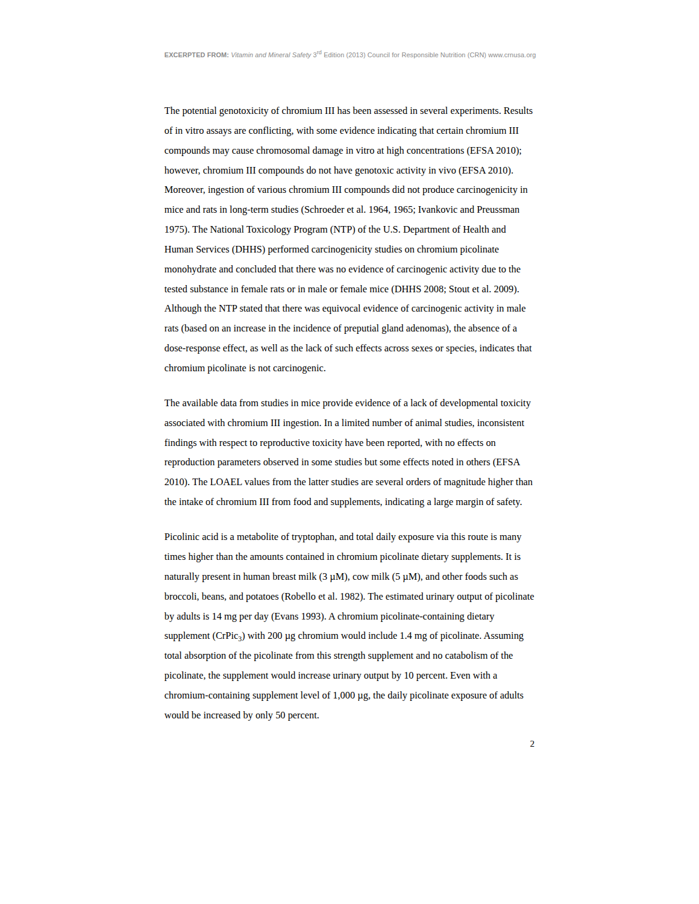EXCERPTED FROM: Vitamin and Mineral Safety 3rd Edition (2013) Council for Responsible Nutrition (CRN) www.crnusa.org
The potential genotoxicity of chromium III has been assessed in several experiments. Results of in vitro assays are conflicting, with some evidence indicating that certain chromium III compounds may cause chromosomal damage in vitro at high concentrations (EFSA 2010); however, chromium III compounds do not have genotoxic activity in vivo (EFSA 2010). Moreover, ingestion of various chromium III compounds did not produce carcinogenicity in mice and rats in long-term studies (Schroeder et al. 1964, 1965; Ivankovic and Preussman 1975). The National Toxicology Program (NTP) of the U.S. Department of Health and Human Services (DHHS) performed carcinogenicity studies on chromium picolinate monohydrate and concluded that there was no evidence of carcinogenic activity due to the tested substance in female rats or in male or female mice (DHHS 2008; Stout et al. 2009). Although the NTP stated that there was equivocal evidence of carcinogenic activity in male rats (based on an increase in the incidence of preputial gland adenomas), the absence of a dose-response effect, as well as the lack of such effects across sexes or species, indicates that chromium picolinate is not carcinogenic.
The available data from studies in mice provide evidence of a lack of developmental toxicity associated with chromium III ingestion. In a limited number of animal studies, inconsistent findings with respect to reproductive toxicity have been reported, with no effects on reproduction parameters observed in some studies but some effects noted in others (EFSA 2010). The LOAEL values from the latter studies are several orders of magnitude higher than the intake of chromium III from food and supplements, indicating a large margin of safety.
Picolinic acid is a metabolite of tryptophan, and total daily exposure via this route is many times higher than the amounts contained in chromium picolinate dietary supplements. It is naturally present in human breast milk (3 µM), cow milk (5 µM), and other foods such as broccoli, beans, and potatoes (Robello et al. 1982). The estimated urinary output of picolinate by adults is 14 mg per day (Evans 1993). A chromium picolinate-containing dietary supplement (CrPic3) with 200 µg chromium would include 1.4 mg of picolinate. Assuming total absorption of the picolinate from this strength supplement and no catabolism of the picolinate, the supplement would increase urinary output by 10 percent. Even with a chromium-containing supplement level of 1,000 µg, the daily picolinate exposure of adults would be increased by only 50 percent.
2